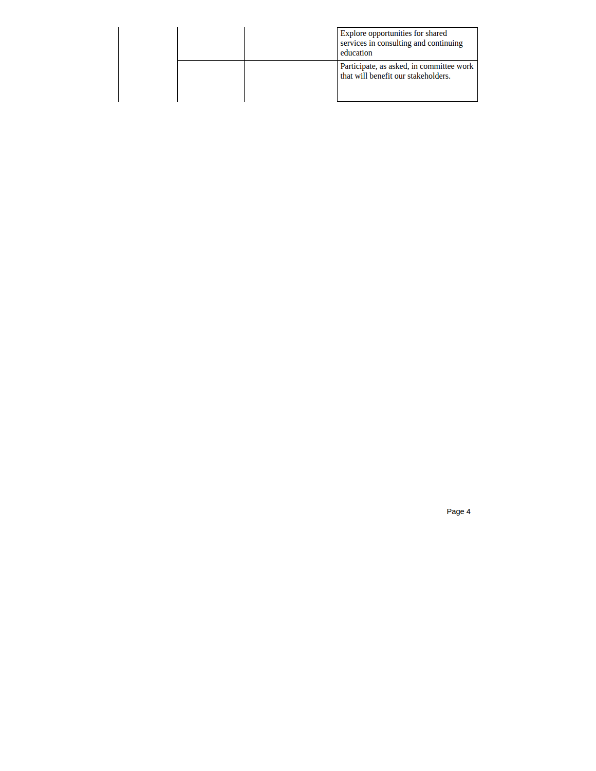| | | | Explore opportunities for shared services in consulting and continuing education |
| | | | Participate, as asked, in committee work that will benefit our stakeholders. |
Page 4